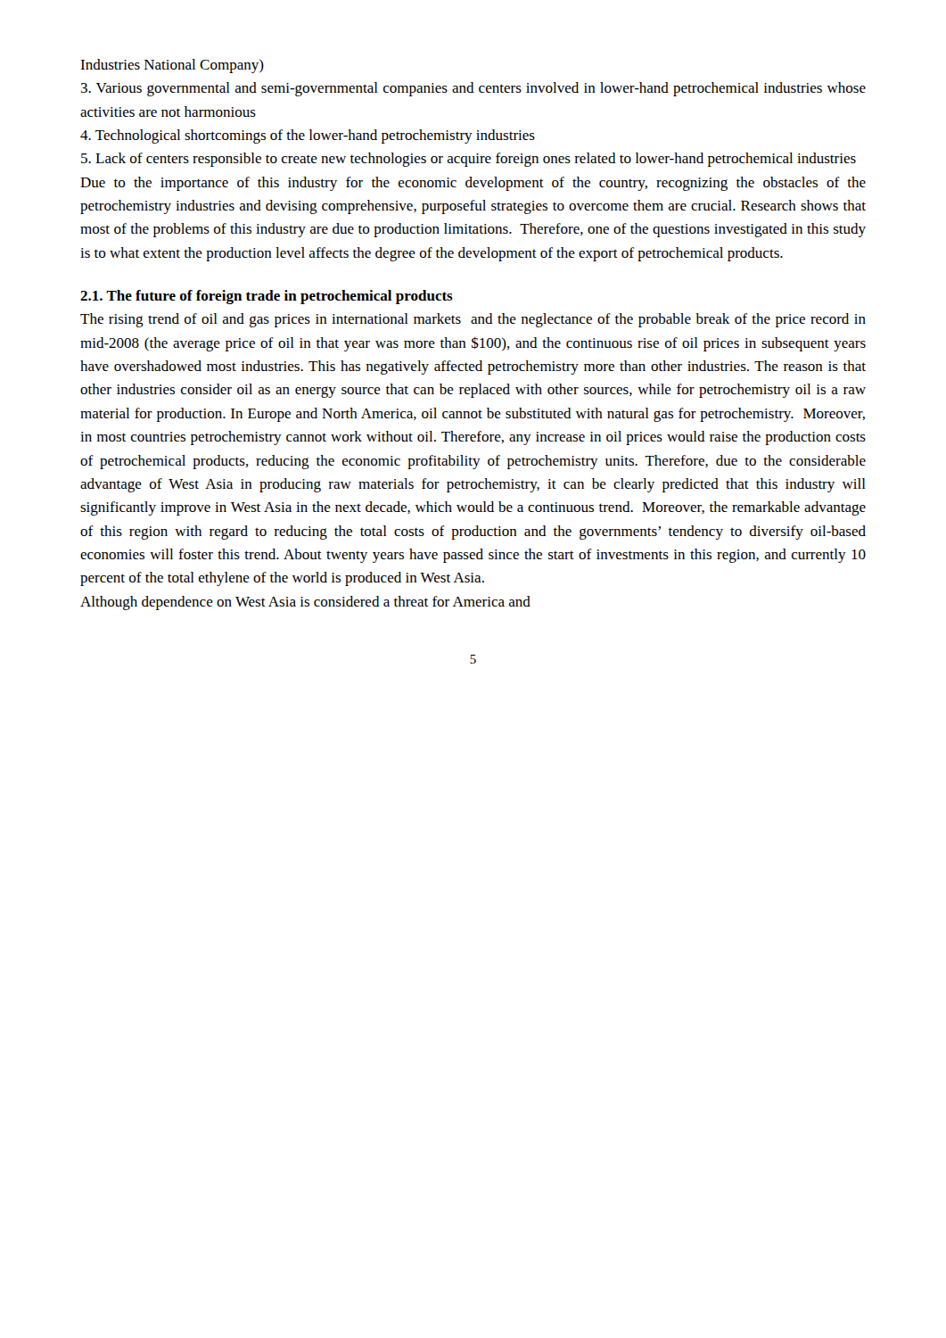Industries National Company)
3. Various governmental and semi-governmental companies and centers involved in lower-hand petrochemical industries whose activities are not harmonious
4. Technological shortcomings of the lower-hand petrochemistry industries
5. Lack of centers responsible to create new technologies or acquire foreign ones related to lower-hand petrochemical industries
Due to the importance of this industry for the economic development of the country, recognizing the obstacles of the petrochemistry industries and devising comprehensive, purposeful strategies to overcome them are crucial. Research shows that most of the problems of this industry are due to production limitations. Therefore, one of the questions investigated in this study is to what extent the production level affects the degree of the development of the export of petrochemical products.
2.1. The future of foreign trade in petrochemical products
The rising trend of oil and gas prices in international markets and the neglectance of the probable break of the price record in mid-2008 (the average price of oil in that year was more than $100), and the continuous rise of oil prices in subsequent years have overshadowed most industries. This has negatively affected petrochemistry more than other industries. The reason is that other industries consider oil as an energy source that can be replaced with other sources, while for petrochemistry oil is a raw material for production. In Europe and North America, oil cannot be substituted with natural gas for petrochemistry. Moreover, in most countries petrochemistry cannot work without oil. Therefore, any increase in oil prices would raise the production costs of petrochemical products, reducing the economic profitability of petrochemistry units. Therefore, due to the considerable advantage of West Asia in producing raw materials for petrochemistry, it can be clearly predicted that this industry will significantly improve in West Asia in the next decade, which would be a continuous trend. Moreover, the remarkable advantage of this region with regard to reducing the total costs of production and the governments’ tendency to diversify oil-based economies will foster this trend. About twenty years have passed since the start of investments in this region, and currently 10 percent of the total ethylene of the world is produced in West Asia.
Although dependence on West Asia is considered a threat for America and
5